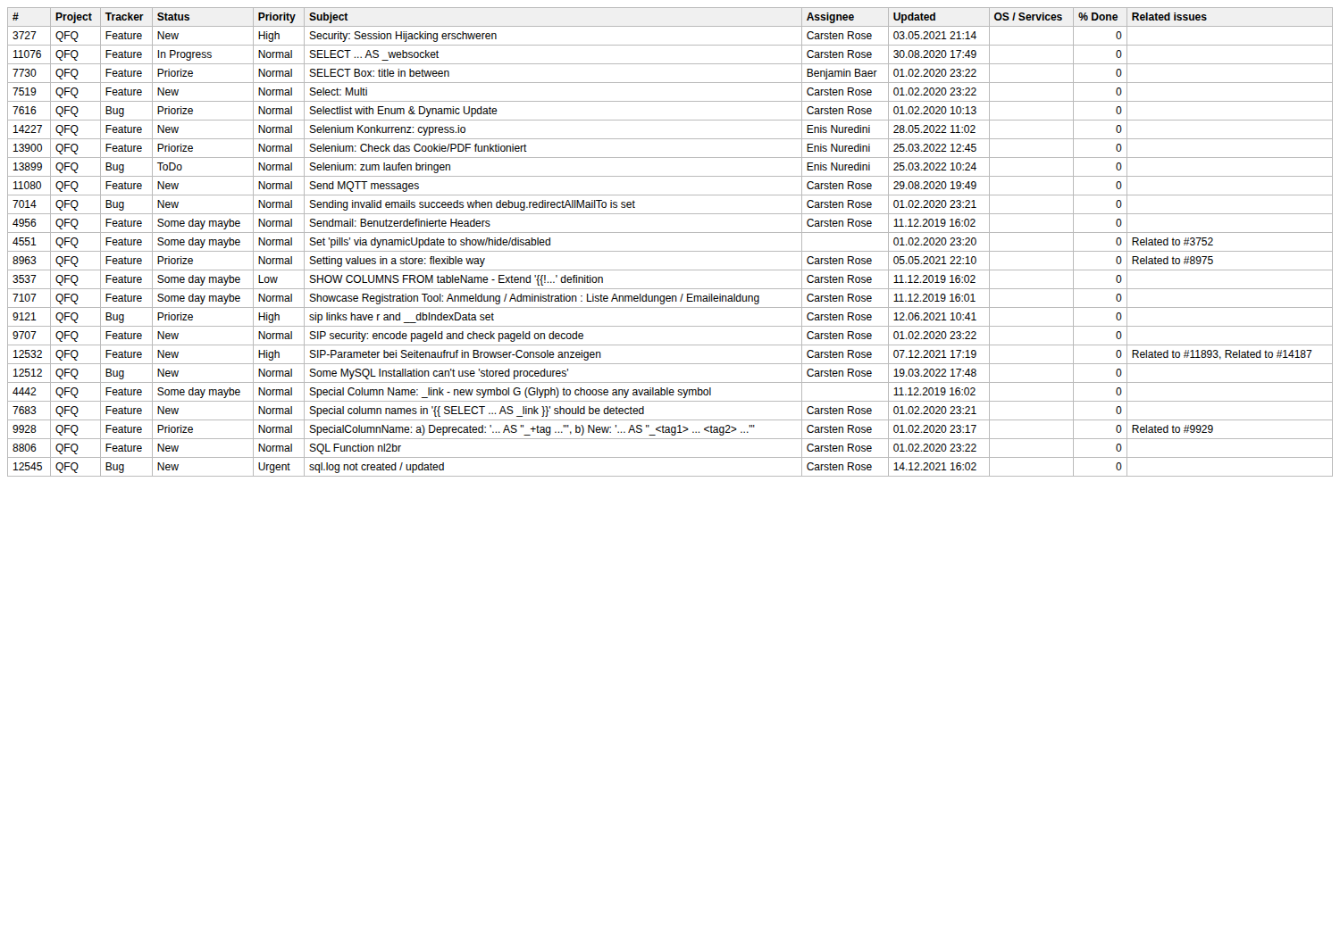| # | Project | Tracker | Status | Priority | Subject | Assignee | Updated | OS / Services | % Done | Related issues |
| --- | --- | --- | --- | --- | --- | --- | --- | --- | --- | --- |
| 3727 | QFQ | Feature | New | High | Security: Session Hijacking erschweren | Carsten Rose | 03.05.2021 21:14 | | 0 | |
| 11076 | QFQ | Feature | In Progress | Normal | SELECT ... AS _websocket | Carsten Rose | 30.08.2020 17:49 | | 0 | |
| 7730 | QFQ | Feature | Priorize | Normal | SELECT Box: title in between | Benjamin Baer | 01.02.2020 23:22 | | 0 | |
| 7519 | QFQ | Feature | New | Normal | Select: Multi | Carsten Rose | 01.02.2020 23:22 | | 0 | |
| 7616 | QFQ | Bug | Priorize | Normal | Selectlist with Enum & Dynamic Update | Carsten Rose | 01.02.2020 10:13 | | 0 | |
| 14227 | QFQ | Feature | New | Normal | Selenium Konkurrenz: cypress.io | Enis Nuredini | 28.05.2022 11:02 | | 0 | |
| 13900 | QFQ | Feature | Priorize | Normal | Selenium: Check das Cookie/PDF funktioniert | Enis Nuredini | 25.03.2022 12:45 | | 0 | |
| 13899 | QFQ | Bug | ToDo | Normal | Selenium: zum laufen bringen | Enis Nuredini | 25.03.2022 10:24 | | 0 | |
| 11080 | QFQ | Feature | New | Normal | Send MQTT messages | Carsten Rose | 29.08.2020 19:49 | | 0 | |
| 7014 | QFQ | Bug | New | Normal | Sending invalid emails succeeds when debug.redirectAllMailTo is set | Carsten Rose | 01.02.2020 23:21 | | 0 | |
| 4956 | QFQ | Feature | Some day maybe | Normal | Sendmail: Benutzerdefinierte Headers | Carsten Rose | 11.12.2019 16:02 | | 0 | |
| 4551 | QFQ | Feature | Some day maybe | Normal | Set 'pills' via dynamicUpdate to show/hide/disabled | | 01.02.2020 23:20 | | 0 | Related to #3752 |
| 8963 | QFQ | Feature | Priorize | Normal | Setting values in a store: flexible way | Carsten Rose | 05.05.2021 22:10 | | 0 | Related to #8975 |
| 3537 | QFQ | Feature | Some day maybe | Low | SHOW COLUMNS FROM tableName - Extend '{{!...' definition | Carsten Rose | 11.12.2019 16:02 | | 0 | |
| 7107 | QFQ | Feature | Some day maybe | Normal | Showcase Registration Tool: Anmeldung / Administration : Liste Anmeldungen / Emaileinaldung | Carsten Rose | 11.12.2019 16:01 | | 0 | |
| 9121 | QFQ | Bug | Priorize | High | sip links have r and __dbIndexData set | Carsten Rose | 12.06.2021 10:41 | | 0 | |
| 9707 | QFQ | Feature | New | Normal | SIP security: encode pageId and check pageId on decode | Carsten Rose | 01.02.2020 23:22 | | 0 | |
| 12532 | QFQ | Feature | New | High | SIP-Parameter bei Seitenaufruf in Browser-Console anzeigen | Carsten Rose | 07.12.2021 17:19 | | 0 | Related to #11893, Related to #14187 |
| 12512 | QFQ | Bug | New | Normal | Some MySQL Installation can't use 'stored procedures' | Carsten Rose | 19.03.2022 17:48 | | 0 | |
| 4442 | QFQ | Feature | Some day maybe | Normal | Special Column Name: _link - new symbol G (Glyph) to choose any available symbol | | 11.12.2019 16:02 | | 0 | |
| 7683 | QFQ | Feature | New | Normal | Special column names in '{{ SELECT ... AS _link }}' should be detected | Carsten Rose | 01.02.2020 23:21 | | 0 | |
| 9928 | QFQ | Feature | Priorize | Normal | SpecialColumnName: a) Deprecated: '... AS "_+tag ..."', b) New: '... AS "_<tag1> ... <tag2> ..."' | Carsten Rose | 01.02.2020 23:17 | | 0 | Related to #9929 |
| 8806 | QFQ | Feature | New | Normal | SQL Function nl2br | Carsten Rose | 01.02.2020 23:22 | | 0 | |
| 12545 | QFQ | Bug | New | Urgent | sql.log not created / updated | Carsten Rose | 14.12.2021 16:02 | | 0 | |